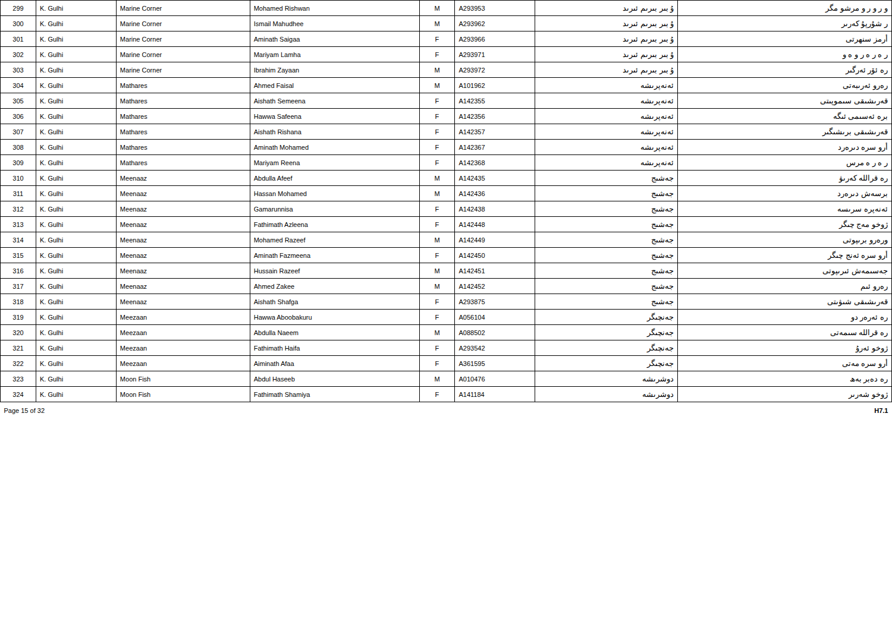| 299 | K. Gulhi | Marine Corner | Mohamed Rishwan | M | A293953 | ۇ بىر بىرىم ئىرىد | و ر و ر و مرشو مگر |
| 300 | K. Gulhi | Marine Corner | Ismail Mahudhee | M | A293962 | ۇ بىر بىرىم ئىرىد | ر شۇرپۇ كەرىر |
| 301 | K. Gulhi | Marine Corner | Aminath Saigaa | F | A293966 | ۇ بىر بىرىم ئىرىد | أرمز سنهرتى |
| 302 | K. Gulhi | Marine Corner | Mariyam Lamha | F | A293971 | ۇ بىر بىرىم ئىرىد | ر ه ر ه ر و ه و |
| 303 | K. Gulhi | Marine Corner | Ibrahim Zayaan | M | A293972 | ۇ بىر بىرىم ئىرىد | رە ئۆر ئەرگىر |
| 304 | K. Gulhi | Mathares | Ahmed Faisal | M | A101962 | ئەنەپرىشە | رەرو ئەرىبەتى |
| 305 | K. Gulhi | Mathares | Aishath Semeena | F | A142355 | ئەنەپرىشە | قەرىشىقى سىموپىتى |
| 306 | K. Gulhi | Mathares | Hawwa Safeena | F | A142356 | ئەنەپرىشە | برە ئەسىمى ئىگە |
| 307 | K. Gulhi | Mathares | Aishath Rishana | F | A142357 | ئەنەپرىشە | قەرىشىقى برىشىگىر |
| 308 | K. Gulhi | Mathares | Aminath Mohamed | F | A142367 | ئەنەپرىشە | أرو سرە دىرەرد |
| 309 | K. Gulhi | Mathares | Mariyam Reena | F | A142368 | ئەنەپرىشە | ر ه ر ه مرس |
| 310 | K. Gulhi | Meenaaz | Abdulla Afeef | M | A142435 | جەشىج | رە قراللە كەرىۋ |
| 311 | K. Gulhi | Meenaaz | Hassan Mohamed | M | A142436 | جەشىج | برسەش دىرەرد |
| 312 | K. Gulhi | Meenaaz | Gamarunnisa | F | A142438 | جەشىج | ئەنەپرە سرىسە |
| 313 | K. Gulhi | Meenaaz | Fathimath Azleena | F | A142448 | جەشىج | ژوخو مەج چىگر |
| 314 | K. Gulhi | Meenaaz | Mohamed Razeef | M | A142449 | جەشىج | ورەرو برىپوتى |
| 315 | K. Gulhi | Meenaaz | Aminath Fazmeena | F | A142450 | جەشىج | أرو سرە ئەنج چىگر |
| 316 | K. Gulhi | Meenaaz | Hussain Razeef | M | A142451 | جەشىج | جەسىمەش ئىرىپوتى |
| 317 | K. Gulhi | Meenaaz | Ahmed Zakee | M | A142452 | جەشىج | رەرو ئىم |
| 318 | K. Gulhi | Meenaaz | Aishath Shafga | F | A293875 | جەشىج | قەرىشىقى شىۋىتى |
| 319 | K. Gulhi | Meezaan | Hawwa Aboobakuru | F | A056104 | جەنچىگر | رە ئەرەر دو |
| 320 | K. Gulhi | Meezaan | Abdulla Naeem | M | A088502 | جەنچىگر | رە قراللە سىمەتى |
| 321 | K. Gulhi | Meezaan | Fathimath Haifa | F | A293542 | جەنچىگر | ژوخو ئەرۇ |
| 322 | K. Gulhi | Meezaan | Aiminath Afaa | F | A361595 | جەنچىگر | أرو سرە مەتى |
| 323 | K. Gulhi | Moon Fish | Abdul Haseeb | M | A010476 | دوشرىشە | رە دەبر بەھ |
| 324 | K. Gulhi | Moon Fish | Fathimath Shamiya | F | A141184 | دوشرىشە | ژوخو شەرىر |
| Page 15 of 32 H7.1 |